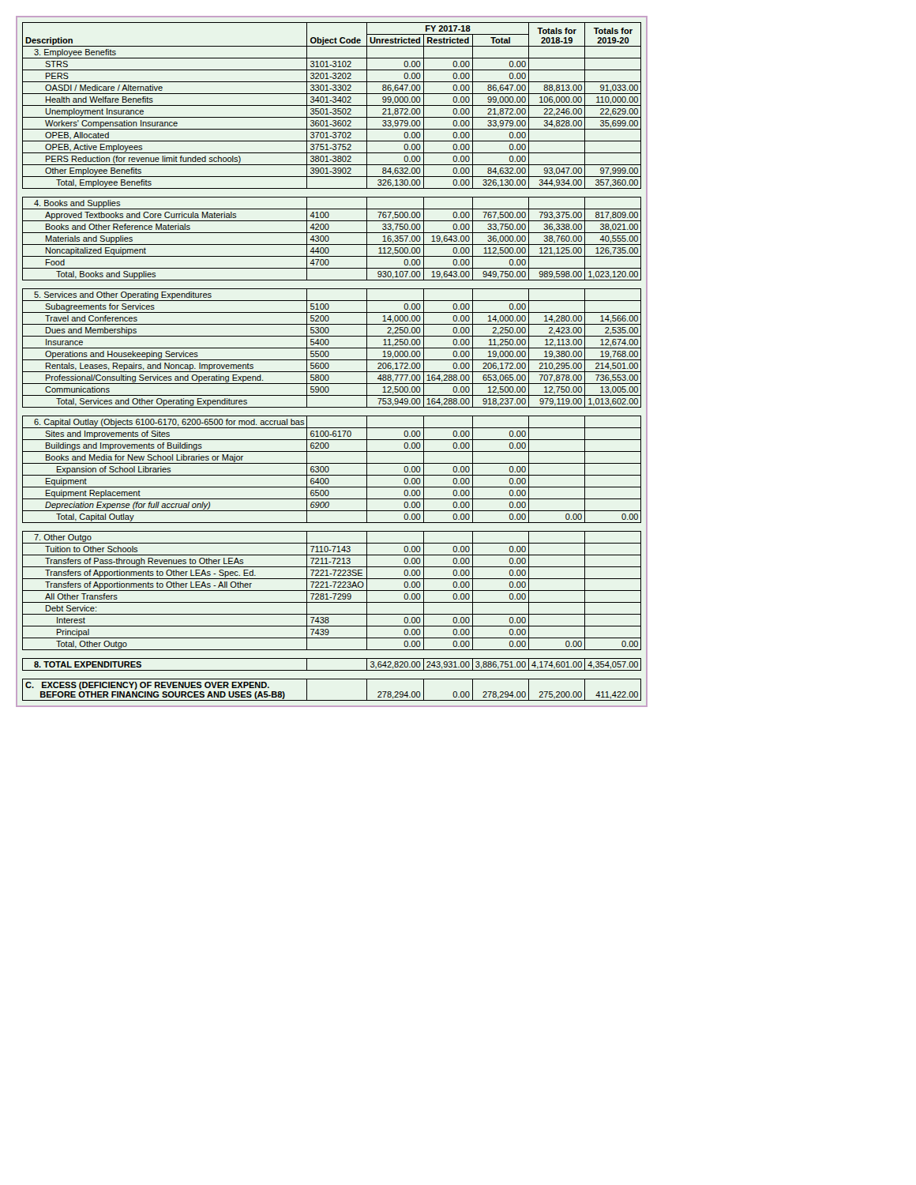| Description | Object Code | FY 2017-18 | Totals for 2018-19 | Totals for 2019-20 |
| --- | --- | --- | --- | --- |
| Unrestricted | Restricted | Total |
| 3. Employee Benefits | | | | | | |
| STRS | 3101-3102 | 0.00 | 0.00 | 0.00 | | |
| PERS | 3201-3202 | 0.00 | 0.00 | 0.00 | | |
| OASDI / Medicare / Alternative | 3301-3302 | 86,647.00 | 0.00 | 86,647.00 | 88,813.00 | 91,033.00 |
| Health and Welfare Benefits | 3401-3402 | 99,000.00 | 0.00 | 99,000.00 | 106,000.00 | 110,000.00 |
| Unemployment Insurance | 3501-3502 | 21,872.00 | 0.00 | 21,872.00 | 22,246.00 | 22,629.00 |
| Workers' Compensation Insurance | 3601-3602 | 33,979.00 | 0.00 | 33,979.00 | 34,828.00 | 35,699.00 |
| OPEB, Allocated | 3701-3702 | 0.00 | 0.00 | 0.00 | | |
| OPEB, Active Employees | 3751-3752 | 0.00 | 0.00 | 0.00 | | |
| PERS Reduction (for revenue limit funded schools) | 3801-3802 | 0.00 | 0.00 | 0.00 | | |
| Other Employee Benefits | 3901-3902 | 84,632.00 | 0.00 | 84,632.00 | 93,047.00 | 97,999.00 |
| Total, Employee Benefits | | 326,130.00 | 0.00 | 326,130.00 | 344,934.00 | 357,360.00 |
| 4. Books and Supplies | | | | | | |
| Approved Textbooks and Core Curricula Materials | 4100 | 767,500.00 | 0.00 | 767,500.00 | 793,375.00 | 817,809.00 |
| Books and Other Reference Materials | 4200 | 33,750.00 | 0.00 | 33,750.00 | 36,338.00 | 38,021.00 |
| Materials and Supplies | 4300 | 16,357.00 | 19,643.00 | 36,000.00 | 38,760.00 | 40,555.00 |
| Noncapitalized Equipment | 4400 | 112,500.00 | 0.00 | 112,500.00 | 121,125.00 | 126,735.00 |
| Food | 4700 | 0.00 | 0.00 | 0.00 | | |
| Total, Books and Supplies | | 930,107.00 | 19,643.00 | 949,750.00 | 989,598.00 | 1,023,120.00 |
| 5. Services and Other Operating Expenditures | | | | | | |
| Subagreements for Services | 5100 | 0.00 | 0.00 | 0.00 | | |
| Travel and Conferences | 5200 | 14,000.00 | 0.00 | 14,000.00 | 14,280.00 | 14,566.00 |
| Dues and Memberships | 5300 | 2,250.00 | 0.00 | 2,250.00 | 2,423.00 | 2,535.00 |
| Insurance | 5400 | 11,250.00 | 0.00 | 11,250.00 | 12,113.00 | 12,674.00 |
| Operations and Housekeeping Services | 5500 | 19,000.00 | 0.00 | 19,000.00 | 19,380.00 | 19,768.00 |
| Rentals, Leases, Repairs, and Noncap. Improvements | 5600 | 206,172.00 | 0.00 | 206,172.00 | 210,295.00 | 214,501.00 |
| Professional/Consulting Services and Operating Expend. | 5800 | 488,777.00 | 164,288.00 | 653,065.00 | 707,878.00 | 736,553.00 |
| Communications | 5900 | 12,500.00 | 0.00 | 12,500.00 | 12,750.00 | 13,005.00 |
| Total, Services and Other Operating Expenditures | | 753,949.00 | 164,288.00 | 918,237.00 | 979,119.00 | 1,013,602.00 |
| 6. Capital Outlay (Objects 6100-6170, 6200-6500 for mod. accrual bas | | | | | | |
| Sites and Improvements of Sites | 6100-6170 | 0.00 | 0.00 | 0.00 | | |
| Buildings and Improvements of Buildings | 6200 | 0.00 | 0.00 | 0.00 | | |
| Books and Media for New School Libraries or Major | | | | | | |
| Expansion of School Libraries | 6300 | 0.00 | 0.00 | 0.00 | | |
| Equipment | 6400 | 0.00 | 0.00 | 0.00 | | |
| Equipment Replacement | 6500 | 0.00 | 0.00 | 0.00 | | |
| Depreciation Expense (for full accrual only) | 6900 | 0.00 | 0.00 | 0.00 | | |
| Total, Capital Outlay | | 0.00 | 0.00 | 0.00 | 0.00 | 0.00 |
| 7. Other Outgo | | | | | | |
| Tuition to Other Schools | 7110-7143 | 0.00 | 0.00 | 0.00 | | |
| Transfers of Pass-through Revenues to Other LEAs | 7211-7213 | 0.00 | 0.00 | 0.00 | | |
| Transfers of Apportionments to Other LEAs - Spec. Ed. | 7221-7223SE | 0.00 | 0.00 | 0.00 | | |
| Transfers of Apportionments to Other LEAs - All Other | 7221-7223AO | 0.00 | 0.00 | 0.00 | | |
| All Other Transfers | 7281-7299 | 0.00 | 0.00 | 0.00 | | |
| Debt Service: | | | | | | |
| Interest | 7438 | 0.00 | 0.00 | 0.00 | | |
| Principal | 7439 | 0.00 | 0.00 | 0.00 | | |
| Total, Other Outgo | | 0.00 | 0.00 | 0.00 | 0.00 | 0.00 |
| 8. TOTAL EXPENDITURES | | 3,642,820.00 | 243,931.00 | 3,886,751.00 | 4,174,601.00 | 4,354,057.00 |
| C. EXCESS (DEFICIENCY) OF REVENUES OVER EXPEND. BEFORE OTHER FINANCING SOURCES AND USES (A5-B8) | | 278,294.00 | 0.00 | 278,294.00 | 275,200.00 | 411,422.00 |